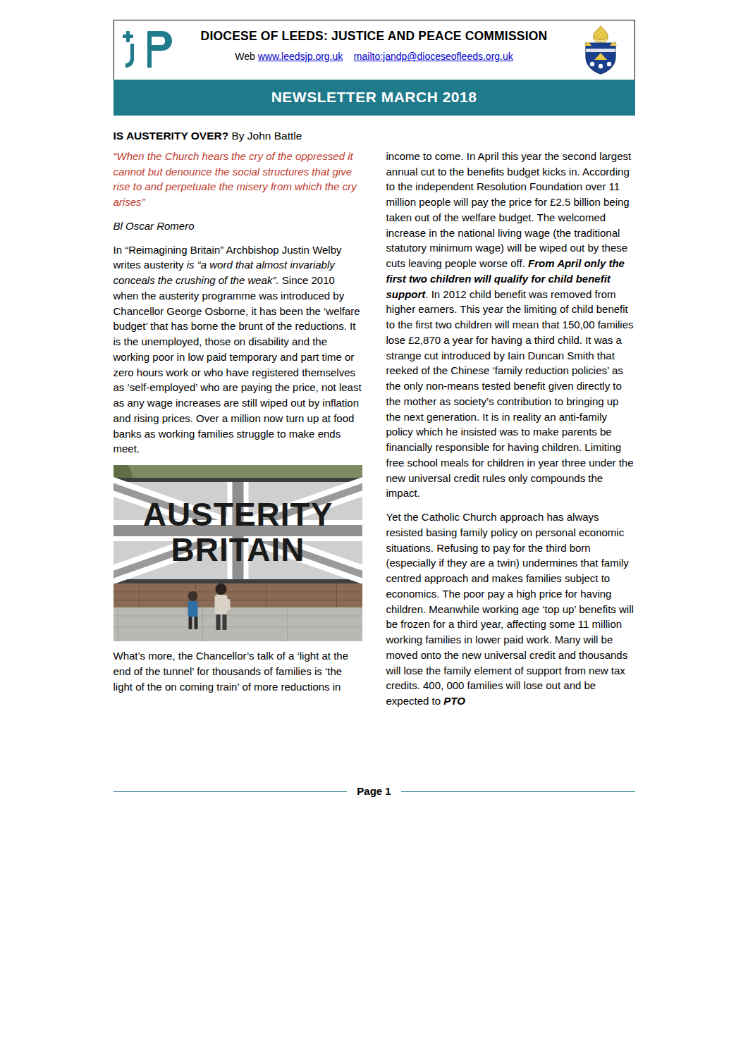DIOCESE OF LEEDS: JUSTICE AND PEACE COMMISSION
Web www.leedsjp.org.uk mailto:jandp@dioceseofleeds.org.uk
NEWSLETTER MARCH 2018
IS AUSTERITY OVER? By John Battle
“When the Church hears the cry of the oppressed it cannot but denounce the social structures that give rise to and perpetuate the misery from which the cry arises”
Bl Oscar Romero
In “Reimagining Britain” Archbishop Justin Welby writes austerity is “a word that almost invariably conceals the crushing of the weak”. Since 2010 when the austerity programme was introduced by Chancellor George Osborne, it has been the ‘welfare budget’ that has borne the brunt of the reductions. It is the unemployed, those on disability and the working poor in low paid temporary and part time or zero hours work or who have registered themselves as ‘self-employed’ who are paying the price, not least as any wage increases are still wiped out by inflation and rising prices. Over a million now turn up at food banks as working families struggle to make ends meet.
AUSTERITY BRITAIN
What’s more, the Chancellor’s talk of a ‘light at the end of the tunnel’ for thousands of families is ‘the light of the on coming train’ of more reductions in income to come. In April this year the second largest annual cut to the benefits budget kicks in. According to the independent Resolution Foundation over 11 million people will pay the price for £2.5 billion being taken out of the welfare budget. The welcomed increase in the national living wage (the traditional statutory minimum wage) will be wiped out by these cuts leaving people worse off. From April only the first two children will qualify for child benefit support. In 2012 child benefit was removed from higher earners. This year the limiting of child benefit to the first two children will mean that 150,00 families lose £2,870 a year for having a third child. It was a strange cut introduced by Iain Duncan Smith that reeked of the Chinese ‘family reduction policies’ as the only non-means tested benefit given directly to the mother as society’s contribution to bringing up the next generation. It is in reality an anti-family policy which he insisted was to make parents be financially responsible for having children. Limiting free school meals for children in year three under the new universal credit rules only compounds the impact.
Yet the Catholic Church approach has always resisted basing family policy on personal economic situations. Refusing to pay for the third born (especially if they are a twin) undermines that family centred approach and makes families subject to economics. The poor pay a high price for having children. Meanwhile working age ‘top up’ benefits will be frozen for a third year, affecting some 11 million working families in lower paid work. Many will be moved onto the new universal credit and thousands will lose the family element of support from new tax credits. 400, 000 families will lose out and be expected to PTO
Page 1